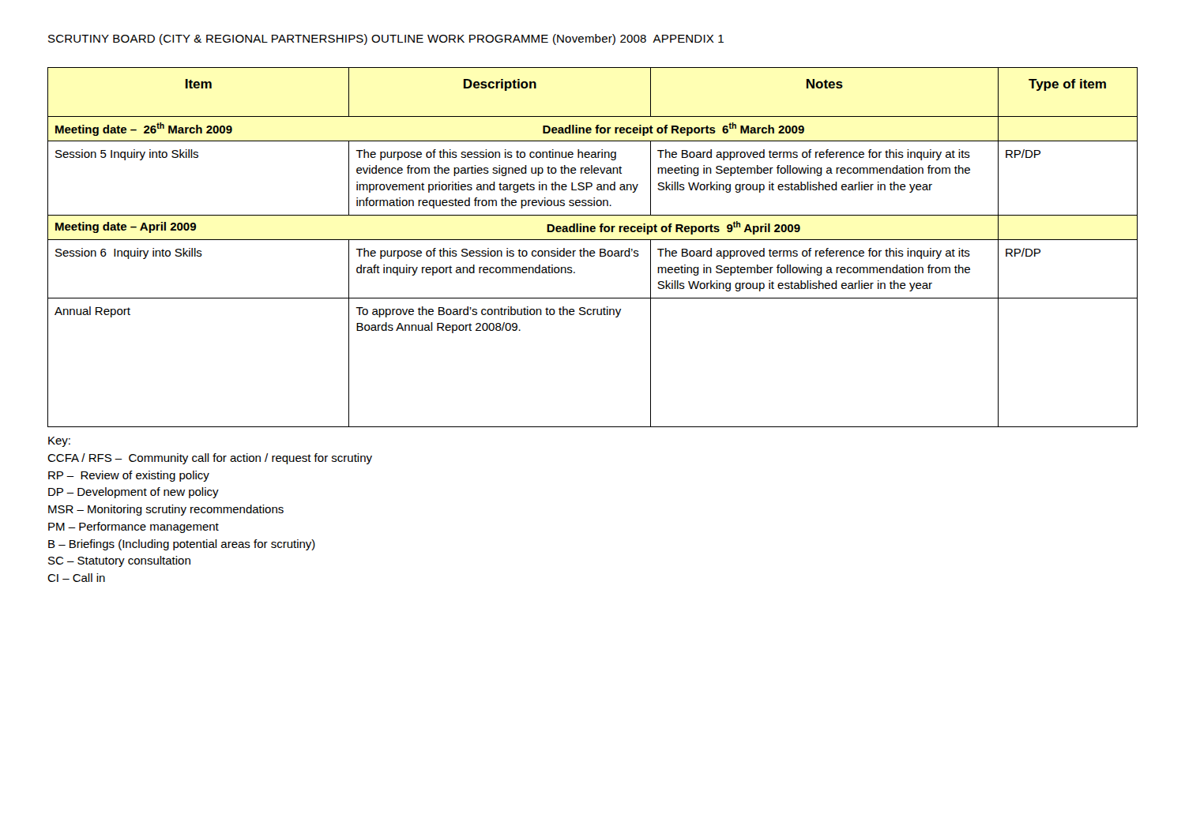SCRUTINY BOARD (CITY & REGIONAL PARTNERSHIPS) OUTLINE WORK PROGRAMME (November) 2008 APPENDIX 1
| Item | Description | Notes | Type of item |
| --- | --- | --- | --- |
| Meeting date – 26 th March 2009 | Deadline for receipt of Reports 6 th March 2009 | |
| Session 5 Inquiry into Skills | The purpose of this session is to continue hearing evidence from the parties signed up to the relevant improvement priorities and targets in the LSP and any information requested from the previous session. | The Board approved terms of reference for this inquiry at its meeting in September following a recommendation from the Skills Working group it established earlier in the year | RP/DP |
| Meeting date – April 2009 | Deadline for receipt of Reports 9 th April 2009 | |
| Session 6 Inquiry into Skills | The purpose of this Session is to consider the Board’s draft inquiry report and recommendations. | The Board approved terms of reference for this inquiry at its meeting in September following a recommendation from the Skills Working group it established earlier in the year | RP/DP |
| Annual Report | To approve the Board’s contribution to the Scrutiny Boards Annual Report 2008/09. | | |
Key:
CCFA / RFS – Community call for action / request for scrutiny
RP – Review of existing policy
DP – Development of new policy
MSR – Monitoring scrutiny recommendations
PM – Performance management
B – Briefings (Including potential areas for scrutiny)
SC – Statutory consultation
CI – Call in